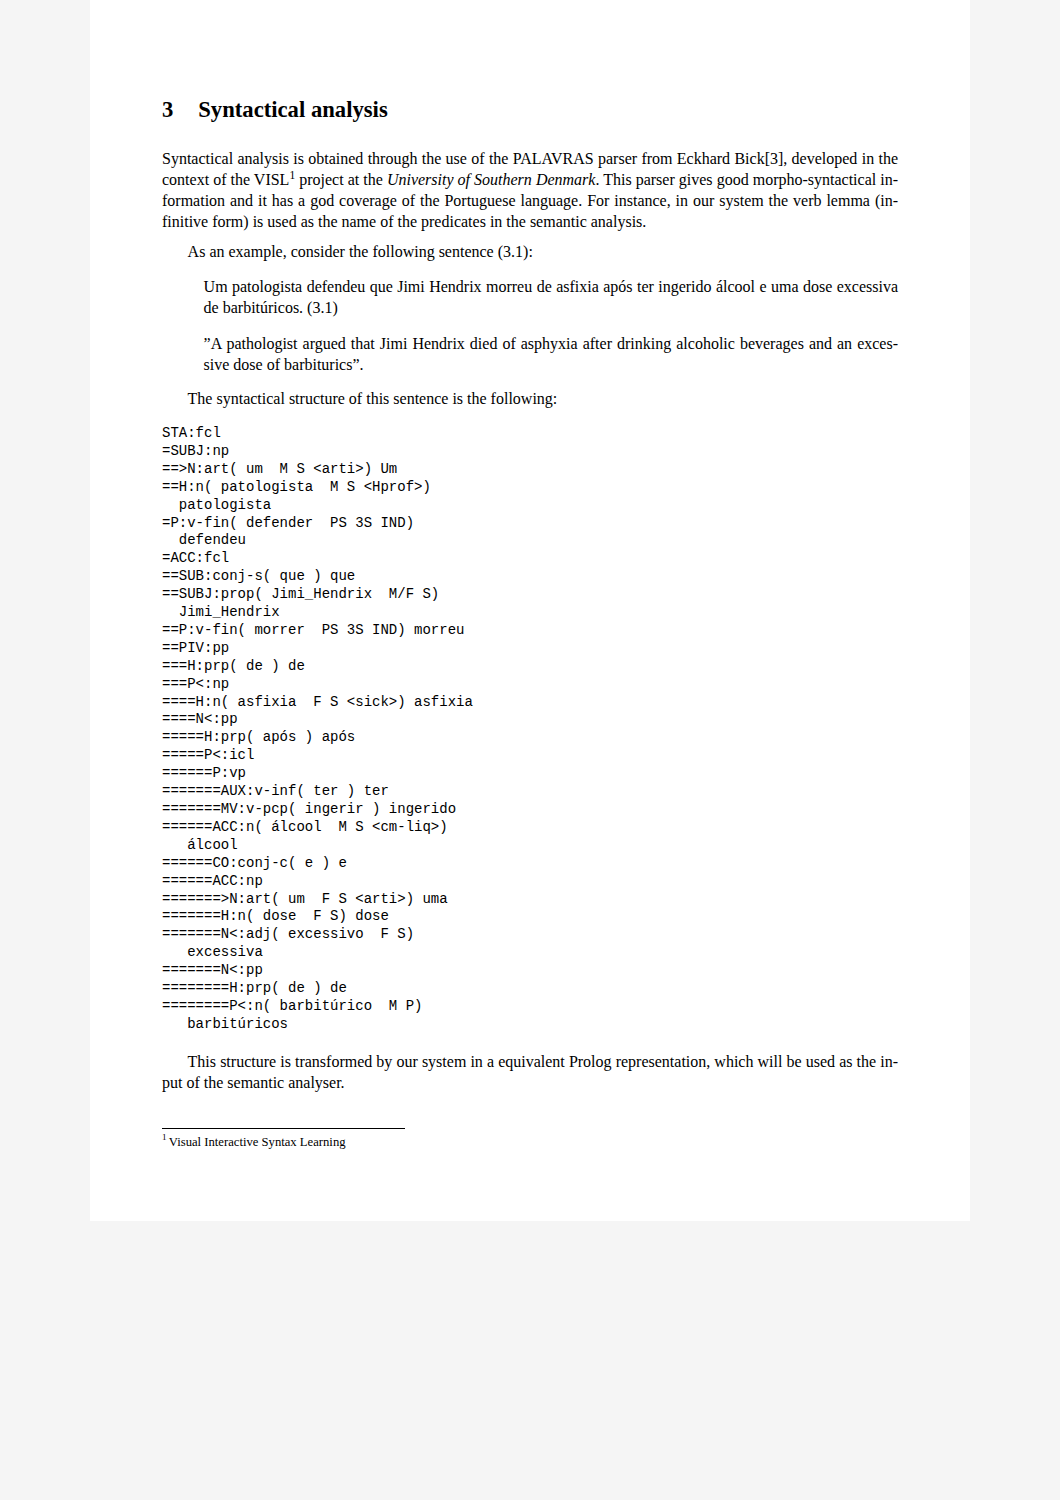3 Syntactical analysis
Syntactical analysis is obtained through the use of the PALAVRAS parser from Eckhard Bick[3], developed in the context of the VISL1 project at the University of Southern Denmark. This parser gives good morpho-syntactical information and it has a god coverage of the Portuguese language. For instance, in our system the verb lemma (infinitive form) is used as the name of the predicates in the semantic analysis.
As an example, consider the following sentence (3.1):
Um patologista defendeu que Jimi Hendrix morreu de asfixia após ter ingerido álcool e uma dose excessiva de barbitúricos. (3.1)
”A pathologist argued that Jimi Hendrix died of asphyxia after drinking alcoholic beverages and an excessive dose of barbiturics”.
The syntactical structure of this sentence is the following:
STA:fcl
=SUBJ:np
==>N:art( um  M S <arti>) Um
==H:n( patologista  M S <Hprof>)
  patologista
=P:v-fin( defender  PS 3S IND)
  defendeu
=ACC:fcl
==SUB:conj-s( que ) que
==SUBJ:prop( Jimi_Hendrix  M/F S)
  Jimi_Hendrix
==P:v-fin( morrer  PS 3S IND) morreu
==PIV:pp
===H:prp( de ) de
===P<:np
====H:n( asfixia  F S <sick>) asfixia
====N<:pp
=====H:prp( após ) após
=====P<:icl
======P:vp
=======AUX:v-inf( ter ) ter
=======MV:v-pcp( ingerir ) ingerido
======ACC:n( álcool  M S <cm-liq>)
   álcool
======CO:conj-c( e ) e
======ACC:np
=======>N:art( um  F S <arti>) uma
=======H:n( dose  F S) dose
=======N<:adj( excessivo  F S)
   excessiva
=======N<:pp
========H:prp( de ) de
========P<:n( barbitúrico  M P)
   barbitúricos
This structure is transformed by our system in a equivalent Prolog representation, which will be used as the input of the semantic analyser.
1Visual Interactive Syntax Learning